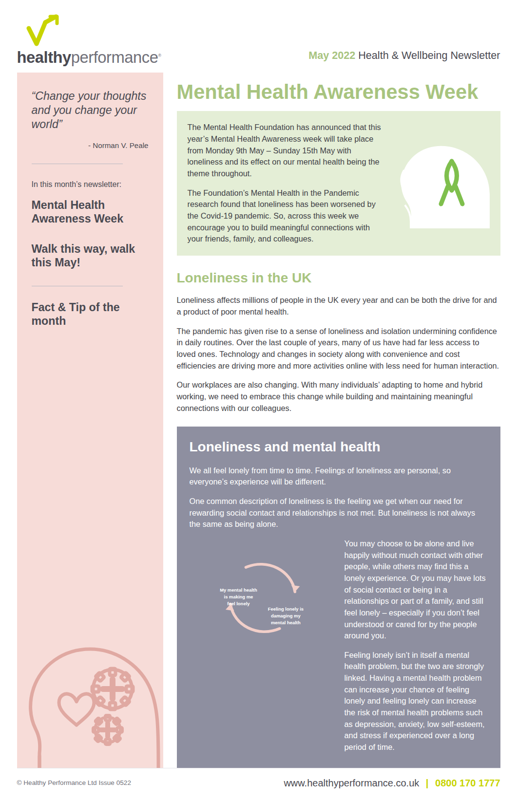healthy performance®
May 2022 Health & Wellbeing Newsletter
“Change your thoughts and you change your world”
- Norman V. Peale
In this month’s newsletter:
Mental Health Awareness Week
Walk this way, walk this May!
Fact & Tip of the month
Mental Health Awareness Week
The Mental Health Foundation has announced that this year’s Mental Health Awareness week will take place from Monday 9th May – Sunday 15th May with loneliness and its effect on our mental health being the theme throughout.
The Foundation’s Mental Health in the Pandemic research found that loneliness has been worsened by the Covid-19 pandemic. So, across this week we encourage you to build meaningful connections with your friends, family, and colleagues.
Loneliness in the UK
Loneliness affects millions of people in the UK every year and can be both the drive for and a product of poor mental health.
The pandemic has given rise to a sense of loneliness and isolation undermining confidence in daily routines. Over the last couple of years, many of us have had far less access to loved ones. Technology and changes in society along with convenience and cost efficiencies are driving more and more activities online with less need for human interaction.
Our workplaces are also changing. With many individuals’ adapting to home and hybrid working, we need to embrace this change while building and maintaining meaningful connections with our colleagues.
Loneliness and mental health
We all feel lonely from time to time. Feelings of loneliness are personal, so everyone’s experience will be different.
One common description of loneliness is the feeling we get when our need for rewarding social contact and relationships is not met. But loneliness is not always the same as being alone.
My mental health is making me feel lonely Feeling lonely is damaging my mental health
You may choose to be alone and live happily without much contact with other people, while others may find this a lonely experience. Or you may have lots of social contact or being in a relationships or part of a family, and still feel lonely – especially if you don’t feel understood or cared for by the people around you.
Feeling lonely isn’t in itself a mental health problem, but the two are strongly linked. Having a mental health problem can increase your chance of feeling lonely and feeling lonely can increase the risk of mental health problems such as depression, anxiety, low self-esteem, and stress if experienced over a long period of time.
© Healthy Performance Ltd Issue 0522
www.healthyperformance.co.uk | 0800 170 1777